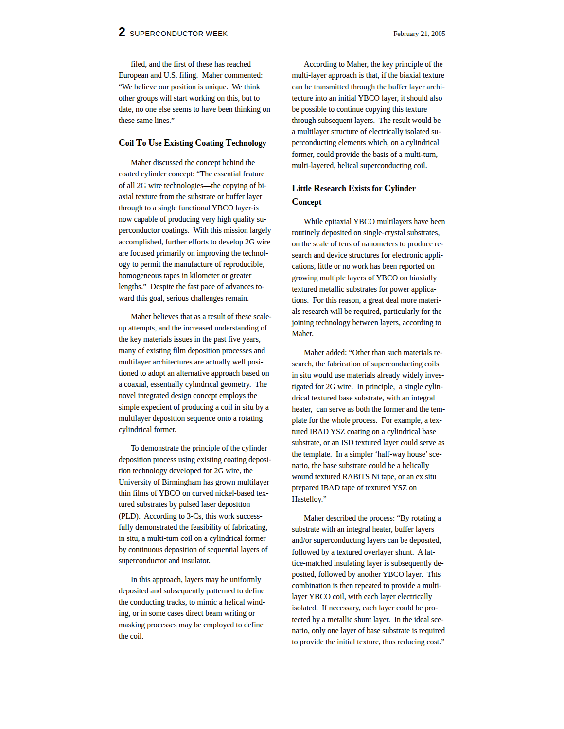2 Superconductor Week
February 21, 2005
filed, and the first of these has reached European and U.S. filing. Maher commented: “We believe our position is unique. We think other groups will start working on this, but to date, no one else seems to have been thinking on these same lines.”
Coil To Use Existing Coating Technology
Maher discussed the concept behind the coated cylinder concept: “The essential feature of all 2G wire technologies—the copying of biaxial texture from the substrate or buffer layer through to a single functional YBCO layer-is now capable of producing very high quality superconductor coatings. With this mission largely accomplished, further efforts to develop 2G wire are focused primarily on improving the technology to permit the manufacture of reproducible, homogeneous tapes in kilometer or greater lengths.” Despite the fast pace of advances toward this goal, serious challenges remain.
Maher believes that as a result of these scale-up attempts, and the increased understanding of the key materials issues in the past five years, many of existing film deposition processes and multilayer architectures are actually well positioned to adopt an alternative approach based on a coaxial, essentially cylindrical geometry. The novel integrated design concept employs the simple expedient of producing a coil in situ by a multilayer deposition sequence onto a rotating cylindrical former.
To demonstrate the principle of the cylinder deposition process using existing coating deposition technology developed for 2G wire, the University of Birmingham has grown multilayer thin films of YBCO on curved nickel-based textured substrates by pulsed laser deposition (PLD). According to 3-Cs, this work successfully demonstrated the feasibility of fabricating, in situ, a multi-turn coil on a cylindrical former by continuous deposition of sequential layers of superconductor and insulator.
In this approach, layers may be uniformly deposited and subsequently patterned to define the conducting tracks, to mimic a helical winding, or in some cases direct beam writing or masking processes may be employed to define the coil.
According to Maher, the key principle of the multi-layer approach is that, if the biaxial texture can be transmitted through the buffer layer architecture into an initial YBCO layer, it should also be possible to continue copying this texture through subsequent layers. The result would be a multilayer structure of electrically isolated superconducting elements which, on a cylindrical former, could provide the basis of a multi-turn, multi-layered, helical superconducting coil.
Little Research Exists for Cylinder Concept
While epitaxial YBCO multilayers have been routinely deposited on single-crystal substrates, on the scale of tens of nanometers to produce research and device structures for electronic applications, little or no work has been reported on growing multiple layers of YBCO on biaxially textured metallic substrates for power applications. For this reason, a great deal more materials research will be required, particularly for the joining technology between layers, according to Maher.
Maher added: “Other than such materials research, the fabrication of superconducting coils in situ would use materials already widely investigated for 2G wire. In principle, a single cylindrical textured base substrate, with an integral heater, can serve as both the former and the template for the whole process. For example, a textured IBAD YSZ coating on a cylindrical base substrate, or an ISD textured layer could serve as the template. In a simpler ‘half-way house’ scenario, the base substrate could be a helically wound textured RABiTS Ni tape, or an ex situ prepared IBAD tape of textured YSZ on Hastelloy.”
Maher described the process: “By rotating a substrate with an integral heater, buffer layers and/or superconducting layers can be deposited, followed by a textured overlayer shunt. A lattice-matched insulating layer is subsequently deposited, followed by another YBCO layer. This combination is then repeated to provide a multilayer YBCO coil, with each layer electrically isolated. If necessary, each layer could be protected by a metallic shunt layer. In the ideal scenario, only one layer of base substrate is required to provide the initial texture, thus reducing cost.”